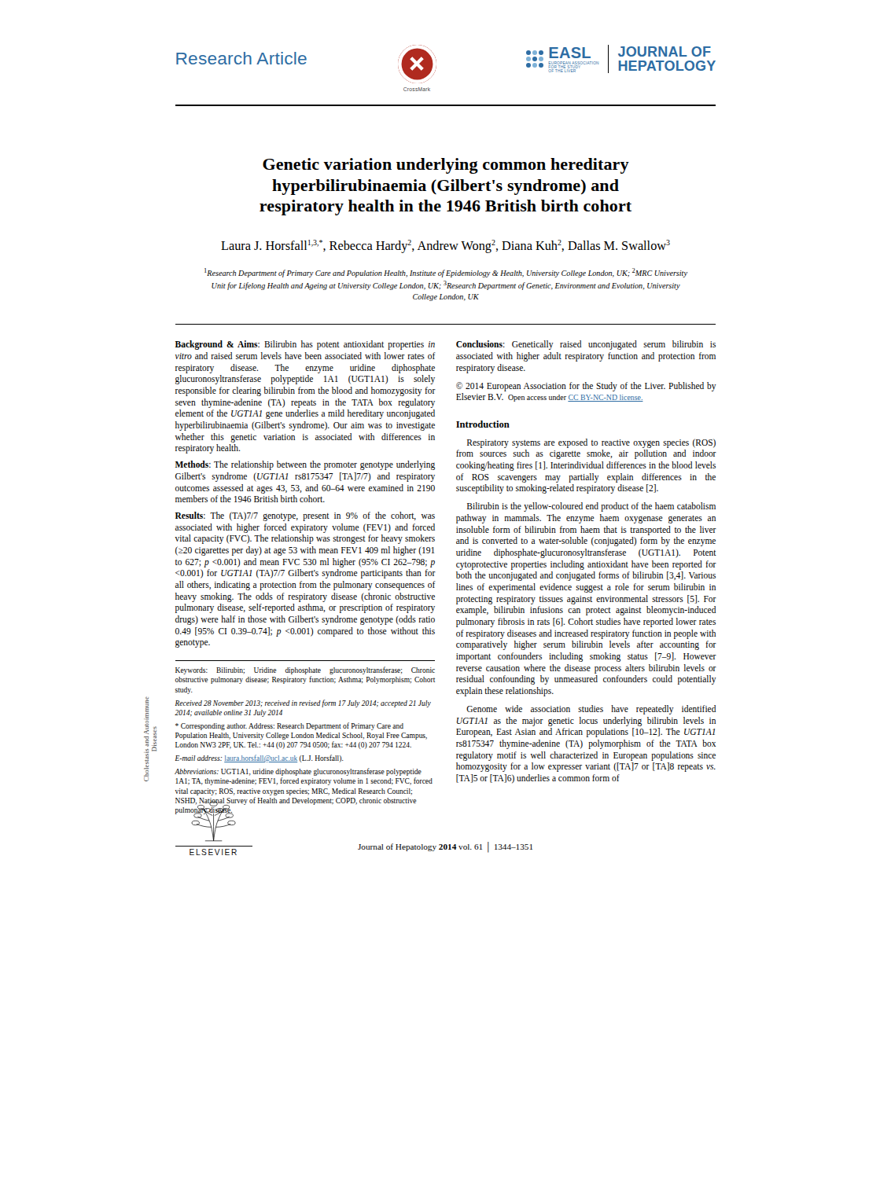Research Article
CrossMark
EASL
European Association
for the Study
of the Liver
JOURNAL OF
HEPATOLOGY
Genetic variation underlying common hereditary
hyperbilirubinaemia (Gilbert's syndrome) and
respiratory health in the 1946 British birth cohort
Laura J. Horsfall1,3,*, Rebecca Hardy2, Andrew Wong2, Diana Kuh2, Dallas M. Swallow3
1Research Department of Primary Care and Population Health, Institute of Epidemiology & Health, University College London, UK; 2MRC University Unit for Lifelong Health and Ageing at University College London, UK; 3Research Department of Genetic, Environment and Evolution, University College London, UK
Background & Aims: Bilirubin has potent antioxidant properties in vitro and raised serum levels have been associated with lower rates of respiratory disease. The enzyme uridine diphosphate glucuronosyltransferase polypeptide 1A1 (UGT1A1) is solely responsible for clearing bilirubin from the blood and homozygosity for seven thymine-adenine (TA) repeats in the TATA box regulatory element of the UGT1A1 gene underlies a mild hereditary unconjugated hyperbilirubinaemia (Gilbert's syndrome). Our aim was to investigate whether this genetic variation is associated with differences in respiratory health.
Methods: The relationship between the promoter genotype underlying Gilbert's syndrome (UGT1A1 rs8175347 [TA]7/7) and respiratory outcomes assessed at ages 43, 53, and 60–64 were examined in 2190 members of the 1946 British birth cohort.
Results: The (TA)7/7 genotype, present in 9% of the cohort, was associated with higher forced expiratory volume (FEV1) and forced vital capacity (FVC). The relationship was strongest for heavy smokers (≥20 cigarettes per day) at age 53 with mean FEV1 409 ml higher (191 to 627; p <0.001) and mean FVC 530 ml higher (95% CI 262–798; p <0.001) for UGT1A1 (TA)7/7 Gilbert's syndrome participants than for all others, indicating a protection from the pulmonary consequences of heavy smoking. The odds of respiratory disease (chronic obstructive pulmonary disease, self-reported asthma, or prescription of respiratory drugs) were half in those with Gilbert's syndrome genotype (odds ratio 0.49 [95% CI 0.39–0.74]; p <0.001) compared to those without this genotype.
Keywords: Bilirubin; Uridine diphosphate glucuronosyltransferase; Chronic obstructive pulmonary disease; Respiratory function; Asthma; Polymorphism; Cohort study.
Received 28 November 2013; received in revised form 17 July 2014; accepted 21 July 2014; available online 31 July 2014
* Corresponding author. Address: Research Department of Primary Care and Population Health, University College London Medical School, Royal Free Campus, London NW3 2PF, UK. Tel.: +44 (0) 207 794 0500; fax: +44 (0) 207 794 1224.
E-mail address: laura.horsfall@ucl.ac.uk (L.J. Horsfall).
Abbreviations: UGT1A1, uridine diphosphate glucuronosyltransferase polypeptide 1A1; TA, thymine-adenine; FEV1, forced expiratory volume in 1 second; FVC, forced vital capacity; ROS, reactive oxygen species; MRC, Medical Research Council; NSHD, National Survey of Health and Development; COPD, chronic obstructive pulmonary disease.
Conclusions: Genetically raised unconjugated serum bilirubin is associated with higher adult respiratory function and protection from respiratory disease.
© 2014 European Association for the Study of the Liver. Published by Elsevier B.V. Open access under CC BY-NC-ND license.
Introduction
Respiratory systems are exposed to reactive oxygen species (ROS) from sources such as cigarette smoke, air pollution and indoor cooking/heating fires [1]. Interindividual differences in the blood levels of ROS scavengers may partially explain differences in the susceptibility to smoking-related respiratory disease [2].
Bilirubin is the yellow-coloured end product of the haem catabolism pathway in mammals. The enzyme haem oxygenase generates an insoluble form of bilirubin from haem that is transported to the liver and is converted to a water-soluble (conjugated) form by the enzyme uridine diphosphate-glucuronosyltransferase (UGT1A1). Potent cytoprotective properties including antioxidant have been reported for both the unconjugated and conjugated forms of bilirubin [3,4]. Various lines of experimental evidence suggest a role for serum bilirubin in protecting respiratory tissues against environmental stressors [5]. For example, bilirubin infusions can protect against bleomycin-induced pulmonary fibrosis in rats [6]. Cohort studies have reported lower rates of respiratory diseases and increased respiratory function in people with comparatively higher serum bilirubin levels after accounting for important confounders including smoking status [7–9]. However reverse causation where the disease process alters bilirubin levels or residual confounding by unmeasured confounders could potentially explain these relationships.
Genome wide association studies have repeatedly identified UGT1A1 as the major genetic locus underlying bilirubin levels in European, East Asian and African populations [10–12]. The UGT1A1 rs8175347 thymine-adenine (TA) polymorphism of the TATA box regulatory motif is well characterized in European populations since homozygosity for a low expresser variant ([TA]7 or [TA]8 repeats vs. [TA]5 or [TA]6) underlies a common form of
Cholestasis and Autoimmune
Diseases
ELSEVIER
Journal of Hepatology 2014 vol. 61 │ 1344–1351